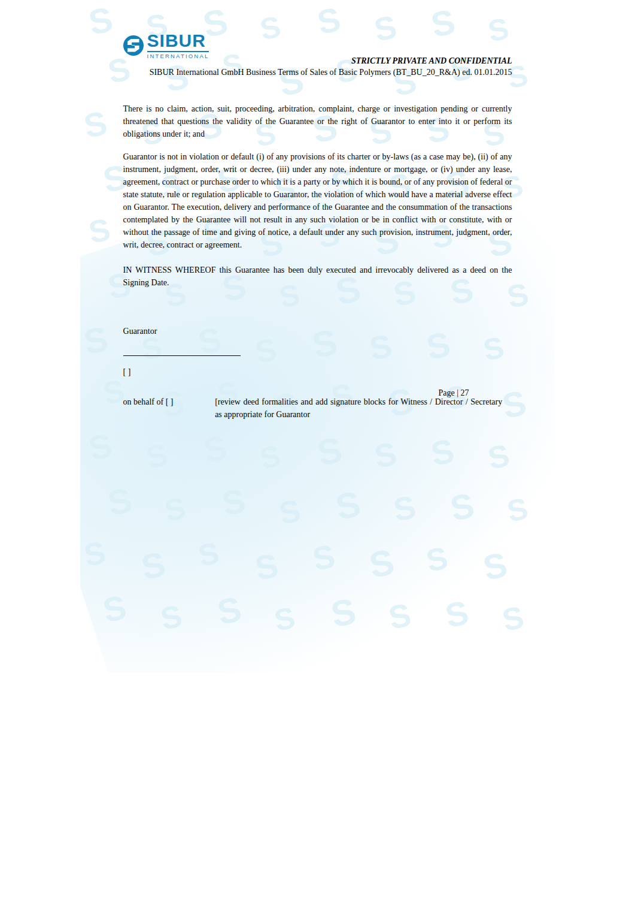S
S
S
S
S
S
S
S
S
S
S
S
S
S
S
S
S
S
S
S
S
S
S
S
S
S
S
S
S
S
S
S
S
S
S
S
S
S
S
S
S
S
S
S
S
S
S
S
S
S
S
S
S
S
S
S
S
S
S
S
S
S
S
S
S
S
S
S
S
S
S
S
S
S
S
S
S
S
S
S
S
S
S
S
S
S
S
S
S
S
S
S
S
S
S
S
SIBUR INTERNATIONAL
STRICTLY PRIVATE AND CONFIDENTIAL
SIBUR International GmbH Business Terms of Sales of Basic Polymers (BT_BU_20_R&A) ed. 01.01.2015
There is no claim, action, suit, proceeding, arbitration, complaint, charge or investigation pending or currently threatened that questions the validity of the Guarantee or the right of Guarantor to enter into it or perform its obligations under it; and
Guarantor is not in violation or default (i) of any provisions of its charter or by-laws (as a case may be), (ii) of any instrument, judgment, order, writ or decree, (iii) under any note, indenture or mortgage, or (iv) under any lease, agreement, contract or purchase order to which it is a party or by which it is bound, or of any provision of federal or state statute, rule or regulation applicable to Guarantor, the violation of which would have a material adverse effect on Guarantor. The execution, delivery and performance of the Guarantee and the consummation of the transactions contemplated by the Guarantee will not result in any such violation or be in conflict with or constitute, with or without the passage of time and giving of notice, a default under any such provision, instrument, judgment, order, writ, decree, contract or agreement.
IN WITNESS WHEREOF this Guarantee has been duly executed and irrevocably delivered as a deed on the Signing Date.
Guarantor
[ ]
on behalf of [ ][review deed formalities and add signature blocks for Witness / Director / Secretary as appropriate for Guarantor
Page | 27